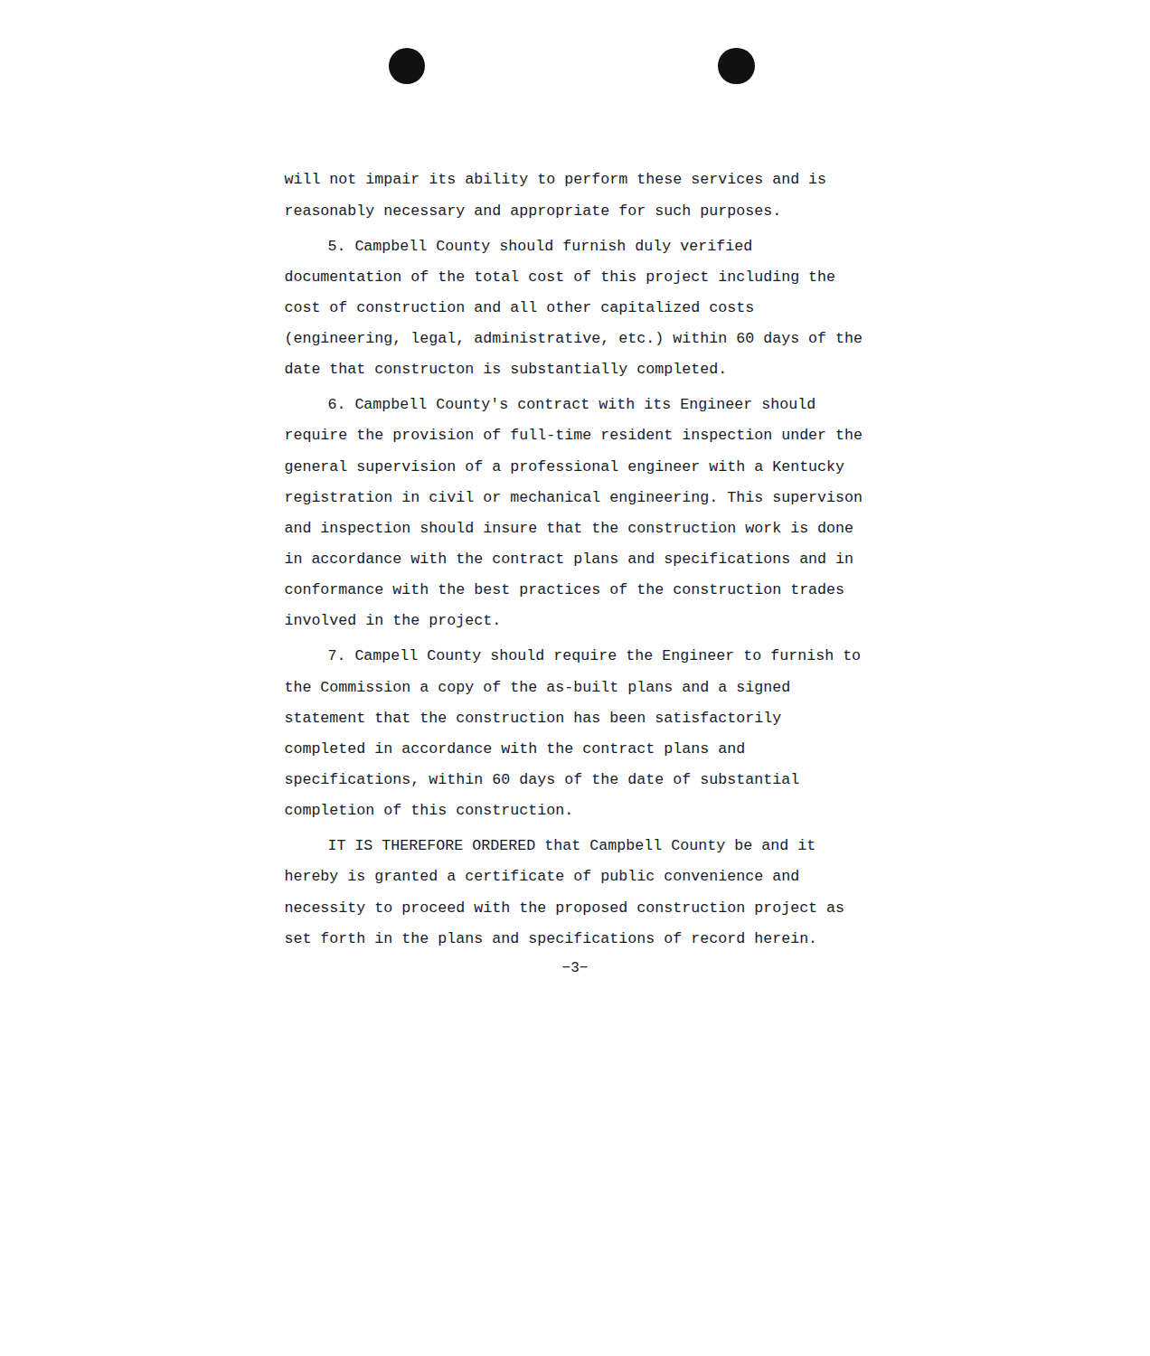will not impair its ability to perform these services and is reasonably necessary and appropriate for such purposes.
5. Campbell County should furnish duly verified documentation of the total cost of this project including the cost of construction and all other capitalized costs (engineering, legal, administrative, etc.) within 60 days of the date that constructon is substantially completed.
6. Campbell County's contract with its Engineer should require the provision of full-time resident inspection under the general supervision of a professional engineer with a Kentucky registration in civil or mechanical engineering. This supervison and inspection should insure that the construction work is done in accordance with the contract plans and specifications and in conformance with the best practices of the construction trades involved in the project.
7. Campell County should require the Engineer to furnish to the Commission a copy of the as-built plans and a signed statement that the construction has been satisfactorily completed in accordance with the contract plans and specifications, within 60 days of the date of substantial completion of this construction.
IT IS THEREFORE ORDERED that Campbell County be and it hereby is granted a certificate of public convenience and necessity to proceed with the proposed construction project as set forth in the plans and specifications of record herein.
−3−